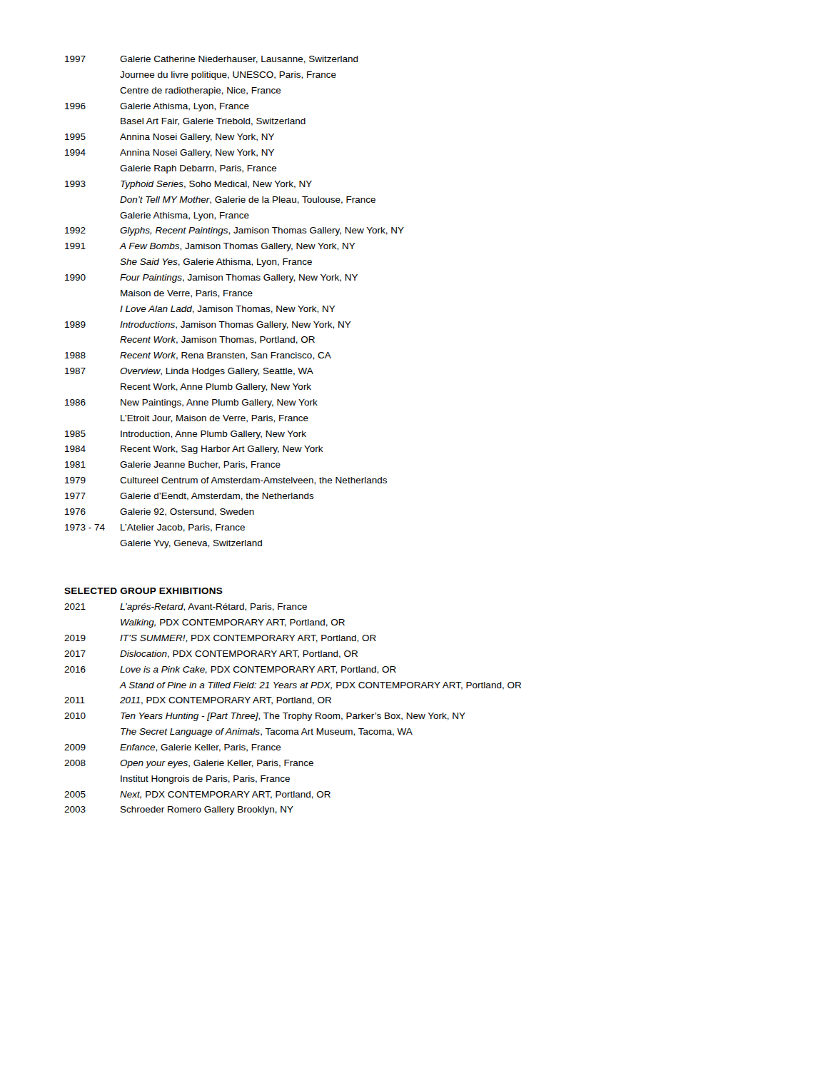| 1997 | Galerie Catherine Niederhauser, Lausanne, Switzerland |
| | Journee du livre politique, UNESCO, Paris, France |
| | Centre de radiotherapie, Nice, France |
| 1996 | Galerie Athisma, Lyon, France |
| | Basel Art Fair, Galerie Triebold, Switzerland |
| 1995 | Annina Nosei Gallery, New York, NY |
| 1994 | Annina Nosei Gallery, New York, NY |
| | Galerie Raph Debarrn, Paris, France |
| 1993 | Typhoid Series , Soho Medical, New York, NY |
| | Don’t Tell MY Mother , Galerie de la Pleau, Toulouse, France |
| | Galerie Athisma, Lyon, France |
| 1992 | Glyphs, Recent Paintings , Jamison Thomas Gallery, New York, NY |
| 1991 | A Few Bombs , Jamison Thomas Gallery, New York, NY |
| | She Said Yes , Galerie Athisma, Lyon, France |
| 1990 | Four Paintings , Jamison Thomas Gallery, New York, NY |
| | Maison de Verre, Paris, France |
| | I Love Alan Ladd , Jamison Thomas, New York, NY |
| 1989 | Introductions , Jamison Thomas Gallery, New York, NY |
| | Recent Work , Jamison Thomas, Portland, OR |
| 1988 | Recent Work , Rena Bransten, San Francisco, CA |
| 1987 | Overview , Linda Hodges Gallery, Seattle, WA |
| | Recent Work, Anne Plumb Gallery, New York |
| 1986 | New Paintings, Anne Plumb Gallery, New York |
| | L’Etroit Jour, Maison de Verre, Paris, France |
| 1985 | Introduction, Anne Plumb Gallery, New York |
| 1984 | Recent Work, Sag Harbor Art Gallery, New York |
| 1981 | Galerie Jeanne Bucher, Paris, France |
| 1979 | Cultureel Centrum of Amsterdam-Amstelveen, the Netherlands |
| 1977 | Galerie d’Eendt, Amsterdam, the Netherlands |
| 1976 | Galerie 92, Ostersund, Sweden |
| 1973 - 74 | L’Atelier Jacob, Paris, France |
| | Galerie Yvy, Geneva, Switzerland |
SELECTED GROUP EXHIBITIONS
| 2021 | L’aprés-Retard , Avant-Rétard, Paris, France |
| | Walking, PDX CONTEMPORARY ART, Portland, OR |
| 2019 | IT’S SUMMER! , PDX CONTEMPORARY ART, Portland, OR |
| 2017 | Dislocation , PDX CONTEMPORARY ART, Portland, OR |
| 2016 | Love is a Pink Cake, PDX CONTEMPORARY ART, Portland, OR |
| | A Stand of Pine in a Tilled Field: 21 Years at PDX, PDX CONTEMPORARY ART, Portland, OR |
| 2011 | 2011 , PDX CONTEMPORARY ART, Portland, OR |
| 2010 | Ten Years Hunting - [Part Three] , The Trophy Room, Parker’s Box, New York, NY |
| | The Secret Language of Animals , Tacoma Art Museum, Tacoma, WA |
| 2009 | Enfance , Galerie Keller, Paris, France |
| 2008 | Open your eyes , Galerie Keller, Paris, France |
| | Institut Hongrois de Paris, Paris, France |
| 2005 | Next, PDX CONTEMPORARY ART, Portland, OR |
| 2003 | Schroeder Romero Gallery Brooklyn, NY |